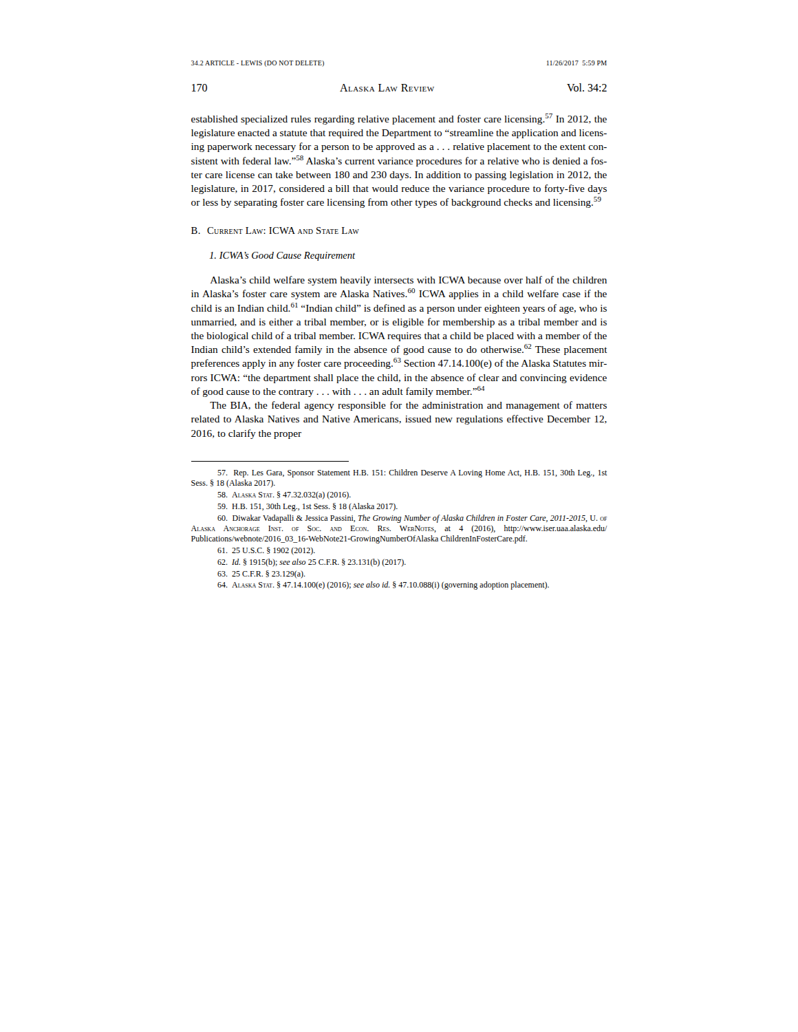34.2 Article - Lewis (Do Not Delete) 11/26/2017 5:59 PM
170 Alaska Law Review Vol. 34:2
established specialized rules regarding relative placement and foster care licensing.57 In 2012, the legislature enacted a statute that required the Department to “streamline the application and licensing paperwork necessary for a person to be approved as a . . . relative placement to the extent consistent with federal law.”58 Alaska’s current variance procedures for a relative who is denied a foster care license can take between 180 and 230 days. In addition to passing legislation in 2012, the legislature, in 2017, considered a bill that would reduce the variance procedure to forty-five days or less by separating foster care licensing from other types of background checks and licensing.59
B. Current Law: ICWA and State Law
1. ICWA’s Good Cause Requirement
Alaska’s child welfare system heavily intersects with ICWA because over half of the children in Alaska’s foster care system are Alaska Natives.60 ICWA applies in a child welfare case if the child is an Indian child.61 “Indian child” is defined as a person under eighteen years of age, who is unmarried, and is either a tribal member, or is eligible for membership as a tribal member and is the biological child of a tribal member. ICWA requires that a child be placed with a member of the Indian child’s extended family in the absence of good cause to do otherwise.62 These placement preferences apply in any foster care proceeding.63 Section 47.14.100(e) of the Alaska Statutes mirrors ICWA: “the department shall place the child, in the absence of clear and convincing evidence of good cause to the contrary . . . with . . . an adult family member.”64
The BIA, the federal agency responsible for the administration and management of matters related to Alaska Natives and Native Americans, issued new regulations effective December 12, 2016, to clarify the proper
57. Rep. Les Gara, Sponsor Statement H.B. 151: Children Deserve A Loving Home Act, H.B. 151, 30th Leg., 1st Sess. § 18 (Alaska 2017).
58. Alaska Stat. § 47.32.032(a) (2016).
59. H.B. 151, 30th Leg., 1st Sess. § 18 (Alaska 2017).
60. Diwakar Vadapalli & Jessica Passini, The Growing Number of Alaska Children in Foster Care, 2011-2015, U. of Alaska Anchorage Inst. of Soc. and Econ. Res. WebNotes, at 4 (2016), http://www.iser.uaa.alaska.edu/ Publications/webnote/2016_03_16-WebNote21-GrowingNumberOfAlaska ChildrenInFosterCare.pdf.
61. 25 U.S.C. § 1902 (2012).
62. Id. § 1915(b); see also 25 C.F.R. § 23.131(b) (2017).
63. 25 C.F.R. § 23.129(a).
64. Alaska Stat. § 47.14.100(e) (2016); see also id. § 47.10.088(i) (governing adoption placement).